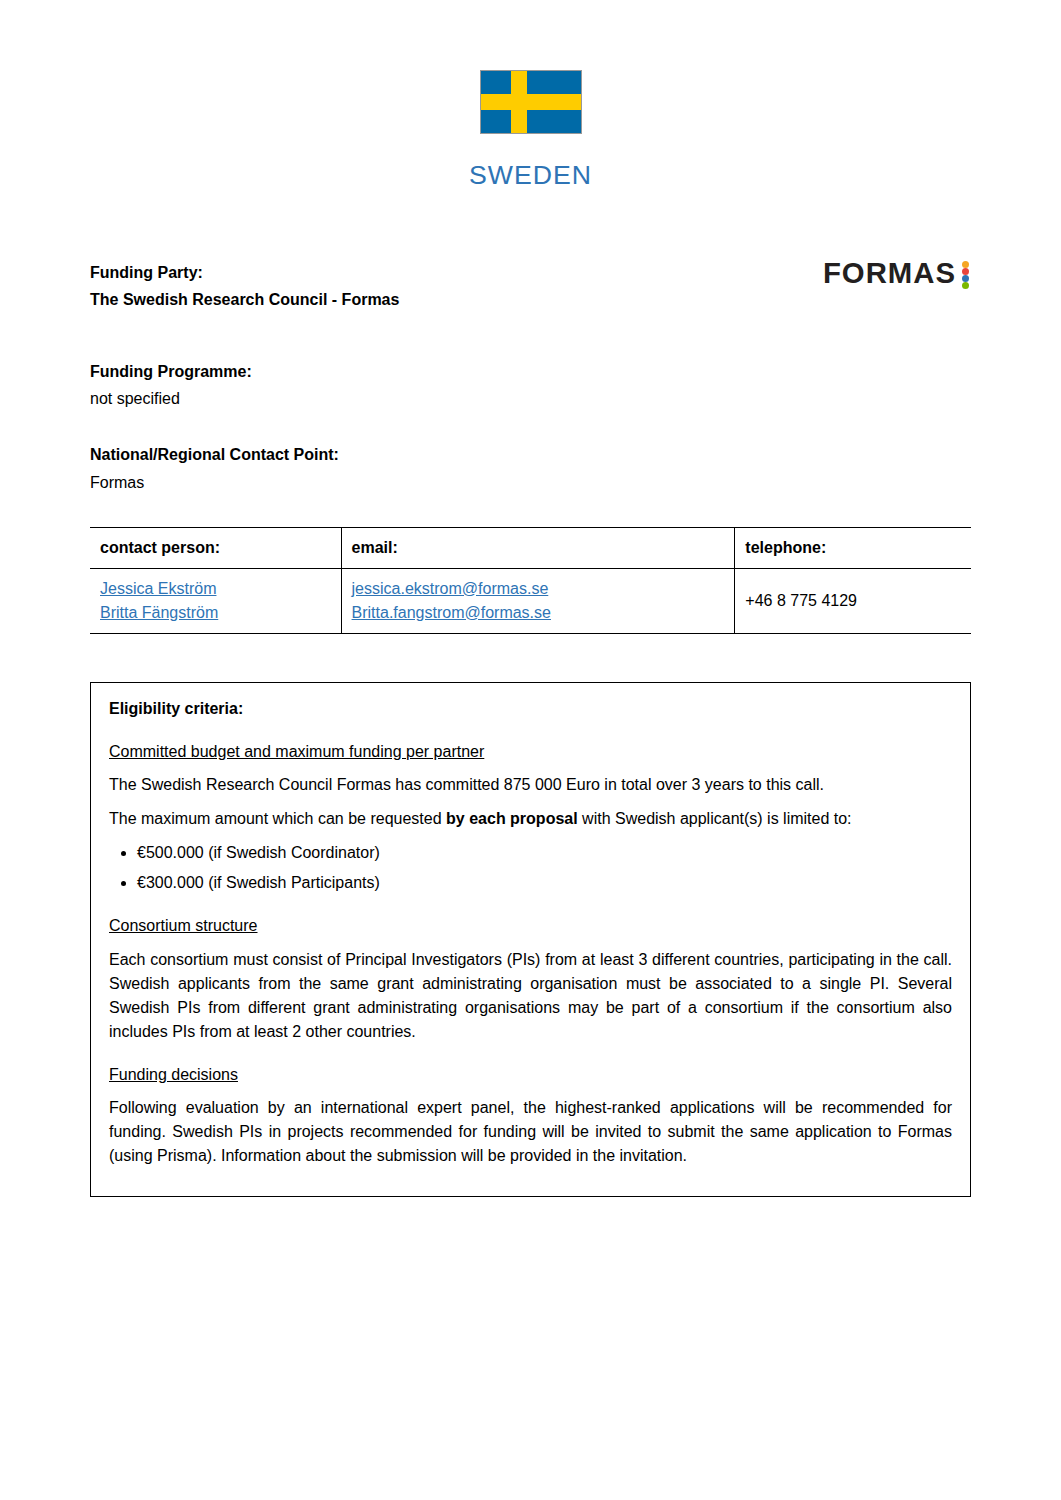SWEDEN
Funding Party:
The Swedish Research Council - Formas
FORMAS
Funding Programme:
not specified
National/Regional Contact Point:
Formas
| contact person: | email: | telephone: |
| --- | --- | --- |
| Jessica Ekström Britta Fängström | jessica.ekstrom@formas.se Britta.fangstrom@formas.se | +46 8 775 4129 |
Eligibility criteria:
Committed budget and maximum funding per partner
The Swedish Research Council Formas has committed 875 000 Euro in total over 3 years to this call.
The maximum amount which can be requested by each proposal with Swedish applicant(s) is limited to:
€500.000 (if Swedish Coordinator)
€300.000 (if Swedish Participants)
Consortium structure
Each consortium must consist of Principal Investigators (PIs) from at least 3 different countries, participating in the call. Swedish applicants from the same grant administrating organisation must be associated to a single PI. Several Swedish PIs from different grant administrating organisations may be part of a consortium if the consortium also includes PIs from at least 2 other countries.
Funding decisions
Following evaluation by an international expert panel, the highest-ranked applications will be recommended for funding. Swedish PIs in projects recommended for funding will be invited to submit the same application to Formas (using Prisma). Information about the submission will be provided in the invitation.